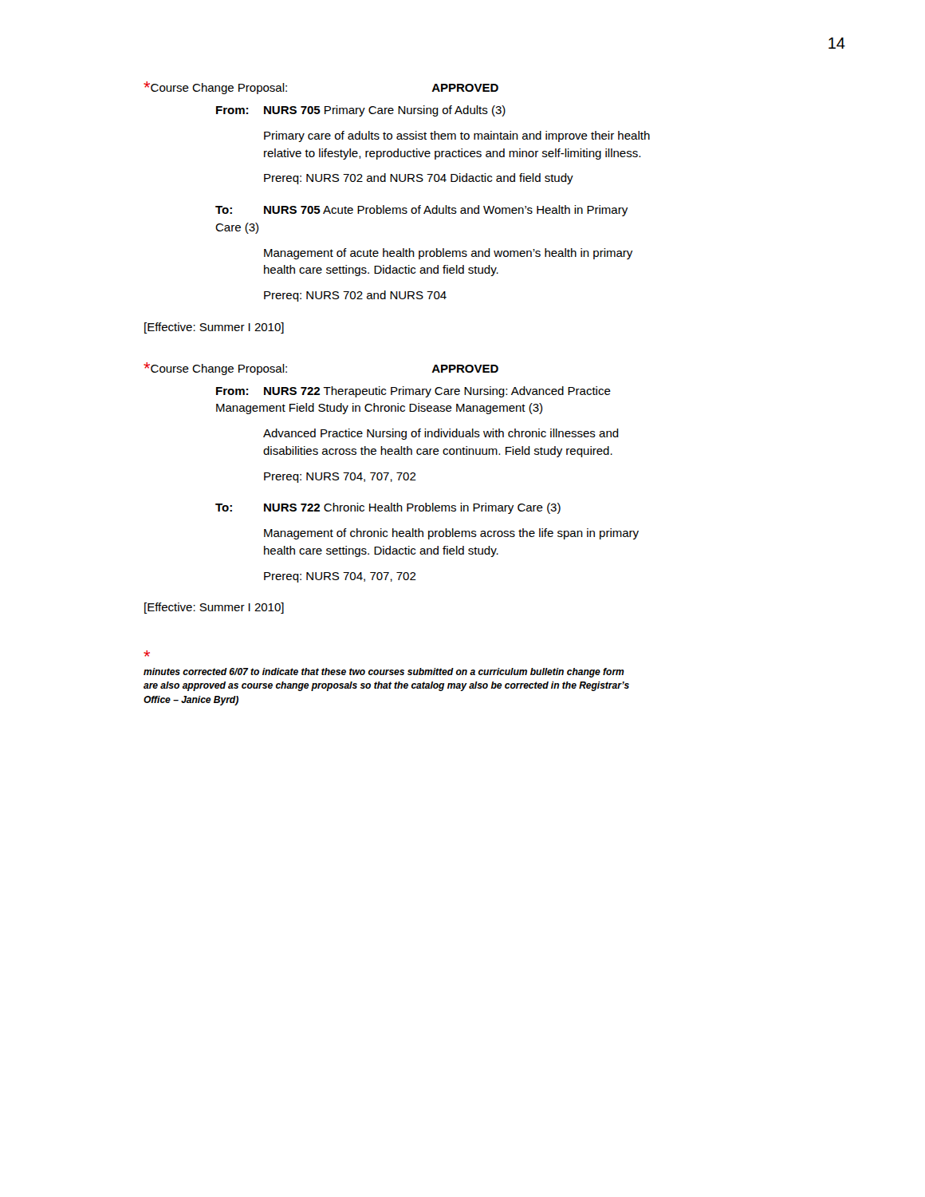14
*Course Change Proposal:APPROVED
From: NURS 705 Primary Care Nursing of Adults (3)
Primary care of adults to assist them to maintain and improve their health relative to lifestyle, reproductive practices and minor self-limiting illness.
Prereq: NURS 702 and NURS 704 Didactic and field study
To: NURS 705 Acute Problems of Adults and Women’s Health in Primary Care (3)
Management of acute health problems and women’s health in primary health care settings. Didactic and field study.
Prereq: NURS 702 and NURS 704
[Effective: Summer I 2010]
*Course Change Proposal:APPROVED
From: NURS 722 Therapeutic Primary Care Nursing: Advanced Practice Management Field Study in Chronic Disease Management (3)
Advanced Practice Nursing of individuals with chronic illnesses and disabilities across the health care continuum. Field study required.
Prereq: NURS 704, 707, 702
To: NURS 722 Chronic Health Problems in Primary Care (3)
Management of chronic health problems across the life span in primary health care settings. Didactic and field study.
Prereq: NURS 704, 707, 702
[Effective: Summer I 2010]
*
minutes corrected 6/07 to indicate that these two courses submitted on a curriculum bulletin change form are also approved as course change proposals so that the catalog may also be corrected in the Registrar’s Office – Janice Byrd)